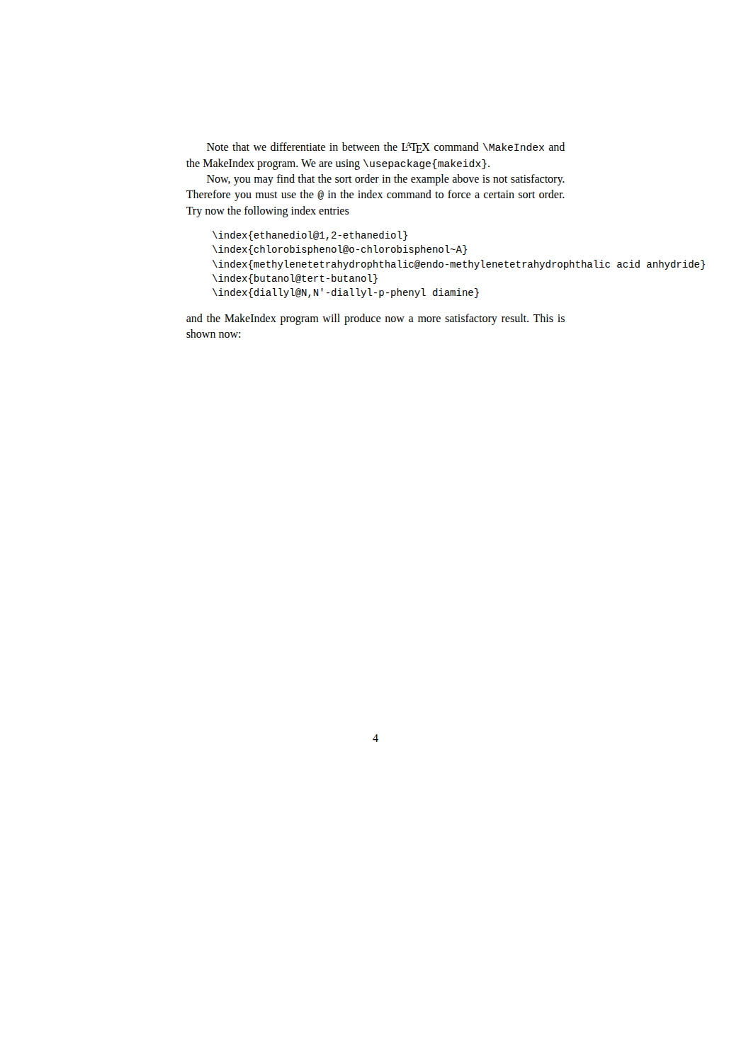Note that we differentiate in between the La Te X command \MakeIndex and the MakeIndex program. We are using \usepackage{makeidx}.
Now, you may find that the sort order in the example above is not satisfactory. Therefore you must use the @ in the index command to force a certain sort order. Try now the following index entries
\index{ethanediol@1,2-ethanediol}
\index{chlorobisphenol@o-chlorobisphenol~A}
\index{methylenetetrahydrophthalic@endo-methylenetetrahydrophthalic acid anhydride}
\index{butanol@tert-butanol}
\index{diallyl@N,N'-diallyl-p-phenyl diamine}
and the MakeIndex program will produce now a more satisfactory result. This is shown now:
4